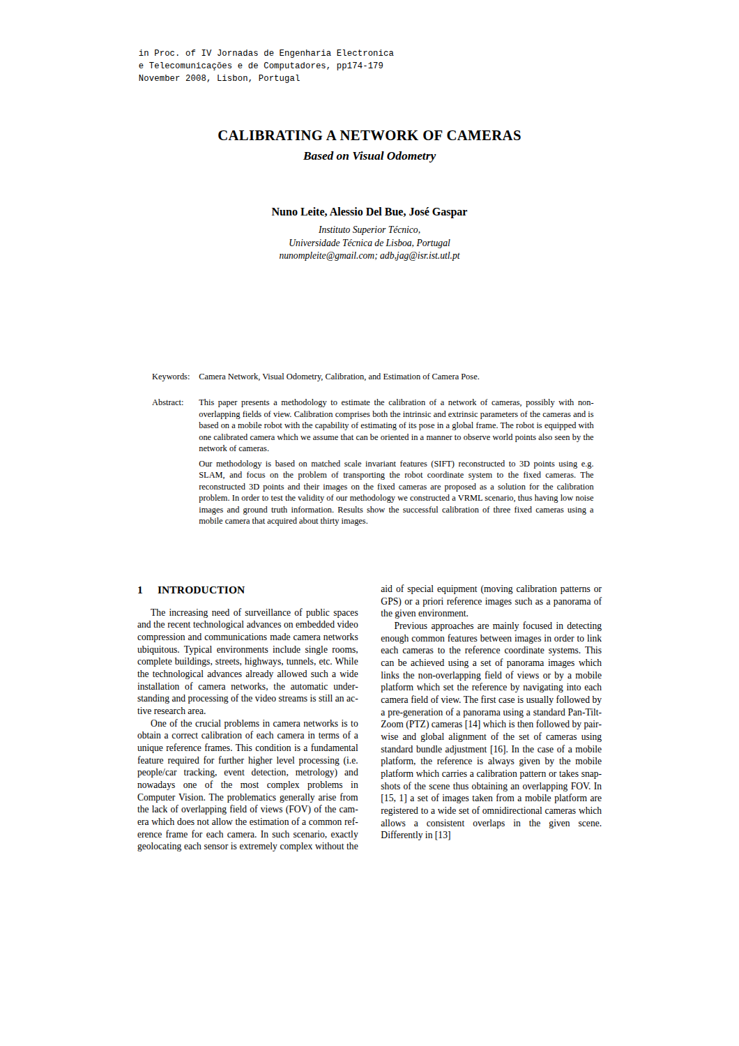in Proc. of IV Jornadas de Engenharia Electronica e Telecomunicações e de Computadores, pp174-179 November 2008, Lisbon, Portugal
CALIBRATING A NETWORK OF CAMERAS
Based on Visual Odometry
Nuno Leite, Alessio Del Bue, José Gaspar
Instituto Superior Técnico,
Universidade Técnica de Lisboa, Portugal
nunompleite@gmail.com; adb,jag@isr.ist.utl.pt
Keywords:
Camera Network, Visual Odometry, Calibration, and Estimation of Camera Pose.
Abstract:
This paper presents a methodology to estimate the calibration of a network of cameras, possibly with non-overlapping fields of view. Calibration comprises both the intrinsic and extrinsic parameters of the cameras and is based on a mobile robot with the capability of estimating of its pose in a global frame. The robot is equipped with one calibrated camera which we assume that can be oriented in a manner to observe world points also seen by the network of cameras.
Our methodology is based on matched scale invariant features (SIFT) reconstructed to 3D points using e.g. SLAM, and focus on the problem of transporting the robot coordinate system to the fixed cameras. The reconstructed 3D points and their images on the fixed cameras are proposed as a solution for the calibration problem. In order to test the validity of our methodology we constructed a VRML scenario, thus having low noise images and ground truth information. Results show the successful calibration of three fixed cameras using a mobile camera that acquired about thirty images.
1 INTRODUCTION
The increasing need of surveillance of public spaces and the recent technological advances on embedded video compression and communications made camera networks ubiquitous. Typical environments include single rooms, complete buildings, streets, highways, tunnels, etc. While the technological advances already allowed such a wide installation of camera networks, the automatic understanding and processing of the video streams is still an active research area.
One of the crucial problems in camera networks is to obtain a correct calibration of each camera in terms of a unique reference frames. This condition is a fundamental feature required for further higher level processing (i.e. people/car tracking, event detection, metrology) and nowadays one of the most complex problems in Computer Vision. The problematics generally arise from the lack of overlapping field of views (FOV) of the camera which does not allow the estimation of a common reference frame for each camera. In such scenario, exactly geolocating each sensor is extremely complex without the aid of special equipment (moving calibration patterns or GPS) or a priori reference images such as a panorama of the given environment.
Previous approaches are mainly focused in detecting enough common features between images in order to link each cameras to the reference coordinate systems. This can be achieved using a set of panorama images which links the non-overlapping field of views or by a mobile platform which set the reference by navigating into each camera field of view. The first case is usually followed by a pre-generation of a panorama using a standard Pan-Tilt-Zoom (PTZ) cameras [14] which is then followed by pairwise and global alignment of the set of cameras using standard bundle adjustment [16]. In the case of a mobile platform, the reference is always given by the mobile platform which carries a calibration pattern or takes snapshots of the scene thus obtaining an overlapping FOV. In [15, 1] a set of images taken from a mobile platform are registered to a wide set of omnidirectional cameras which allows a consistent overlaps in the given scene. Differently in [13]